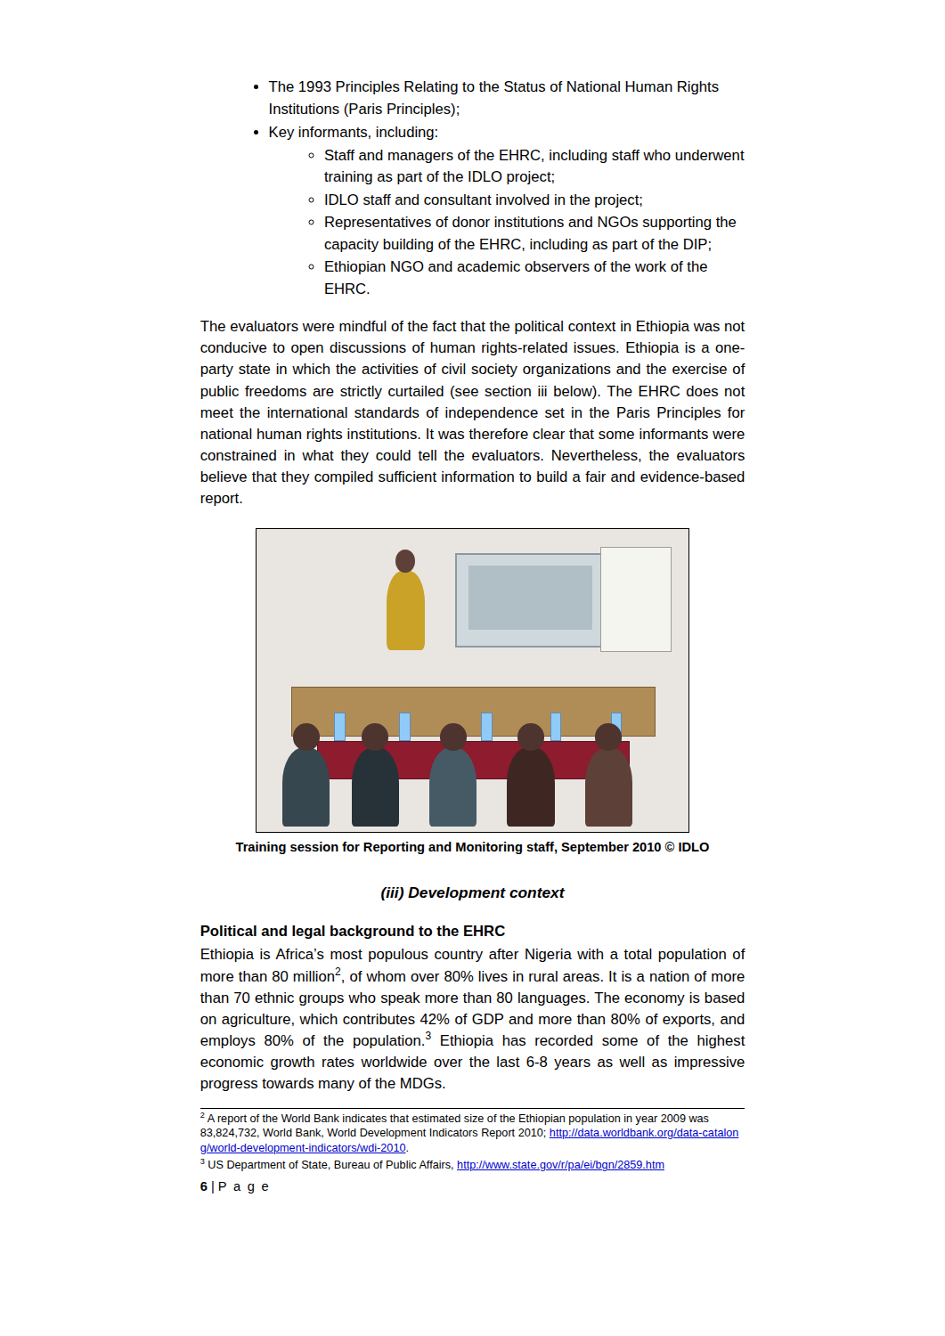The 1993 Principles Relating to the Status of National Human Rights Institutions (Paris Principles);
Key informants, including:
Staff and managers of the EHRC, including staff who underwent training as part of the IDLO project;
IDLO staff and consultant involved in the project;
Representatives of donor institutions and NGOs supporting the capacity building of the EHRC, including as part of the DIP;
Ethiopian NGO and academic observers of the work of the EHRC.
The evaluators were mindful of the fact that the political context in Ethiopia was not conducive to open discussions of human rights-related issues. Ethiopia is a one-party state in which the activities of civil society organizations and the exercise of public freedoms are strictly curtailed (see section iii below). The EHRC does not meet the international standards of independence set in the Paris Principles for national human rights institutions. It was therefore clear that some informants were constrained in what they could tell the evaluators. Nevertheless, the evaluators believe that they compiled sufficient information to build a fair and evidence-based report.
Training session for Reporting and Monitoring staff, September 2010 © IDLO
(iii) Development context
Political and legal background to the EHRC
Ethiopia is Africa’s most populous country after Nigeria with a total population of more than 80 million2, of whom over 80% lives in rural areas. It is a nation of more than 70 ethnic groups who speak more than 80 languages. The economy is based on agriculture, which contributes 42% of GDP and more than 80% of exports, and employs 80% of the population.3 Ethiopia has recorded some of the highest economic growth rates worldwide over the last 6-8 years as well as impressive progress towards many of the MDGs.
2 A report of the World Bank indicates that estimated size of the Ethiopian population in year 2009 was 83,824,732, World Bank, World Development Indicators Report 2010; http://data.worldbank.org/data-catalong/world-development-indicators/wdi-2010.
3 US Department of State, Bureau of Public Affairs, http://www.state.gov/r/pa/ei/bgn/2859.htm
6 | P a g e